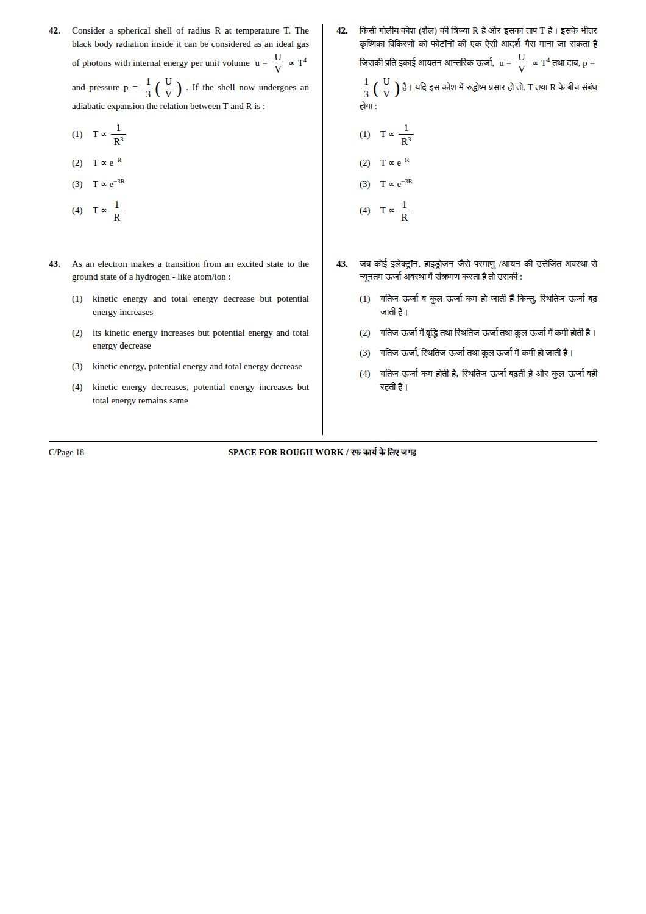42.
Consider a spherical shell of radius R at temperature T. The black body radiation inside it can be considered as an ideal gas of photons with internal energy per unit volume u = UV ∝ T4 and pressure p = 13(UV) . If the shell now undergoes an adiabatic expansion the relation between T and R is :
(1)
T ∝ 1 R3
(2)
T ∝ e−R
(3)
T ∝ e−3R
(4)
T ∝ 1 R
43.
As an electron makes a transition from an excited state to the ground state of a hydrogen - like atom/ion :
(1)
kinetic energy and total energy decrease but potential energy increases
(2)
its kinetic energy increases but potential energy and total energy decrease
(3)
kinetic energy, potential energy and total energy decrease
(4)
kinetic energy decreases, potential energy increases but total energy remains same
42.
किसी गोलीय कोश (शैल) की त्रिज्या R है और इसका ताप T है। इसके भीतर कृष्णिका विकिरणों को फोटॉनों की एक ऐसी आदर्श गैस माना जा सकता है जिसकी प्रति इकाई आयतन आन्तरिक ऊर्जा, u = UV ∝ T4 तथा दाब, p = 13(UV) है। यदि इस कोश में रुद्धोष्म प्रसार हो तो, T तथा R के बीच संबंध होगा :
(1)
T ∝ 1 R3
(2)
T ∝ e−R
(3)
T ∝ e−3R
(4)
T ∝ 1 R
43.
जब कोई इलेक्ट्रॉन, हाइड्रोजन जैसे परमाणु /आयन की उत्तेजित अवस्था से न्यूनतम ऊर्जा अवस्था में संक्रमण करता है तो उसकी :
(1)
गतिज ऊर्जा व कुल ऊर्जा कम हो जाती हैं किन्तु, स्थितिज ऊर्जा बढ़ जाती है।
(2)
गतिज ऊर्जा में वृद्धि तथा स्थितिज ऊर्जा तथा कुल ऊर्जा में कमी होती है।
(3)
गतिज ऊर्जा, स्थितिज ऊर्जा तथा कुल ऊर्जा में कमी हो जाती है।
(4)
गतिज ऊर्जा कम होती है, स्थितिज ऊर्जा बढ़ती है और कुल ऊर्जा वही रहती है।
C/Page 18
SPACE FOR ROUGH WORK / रफ कार्य के लिए जगह